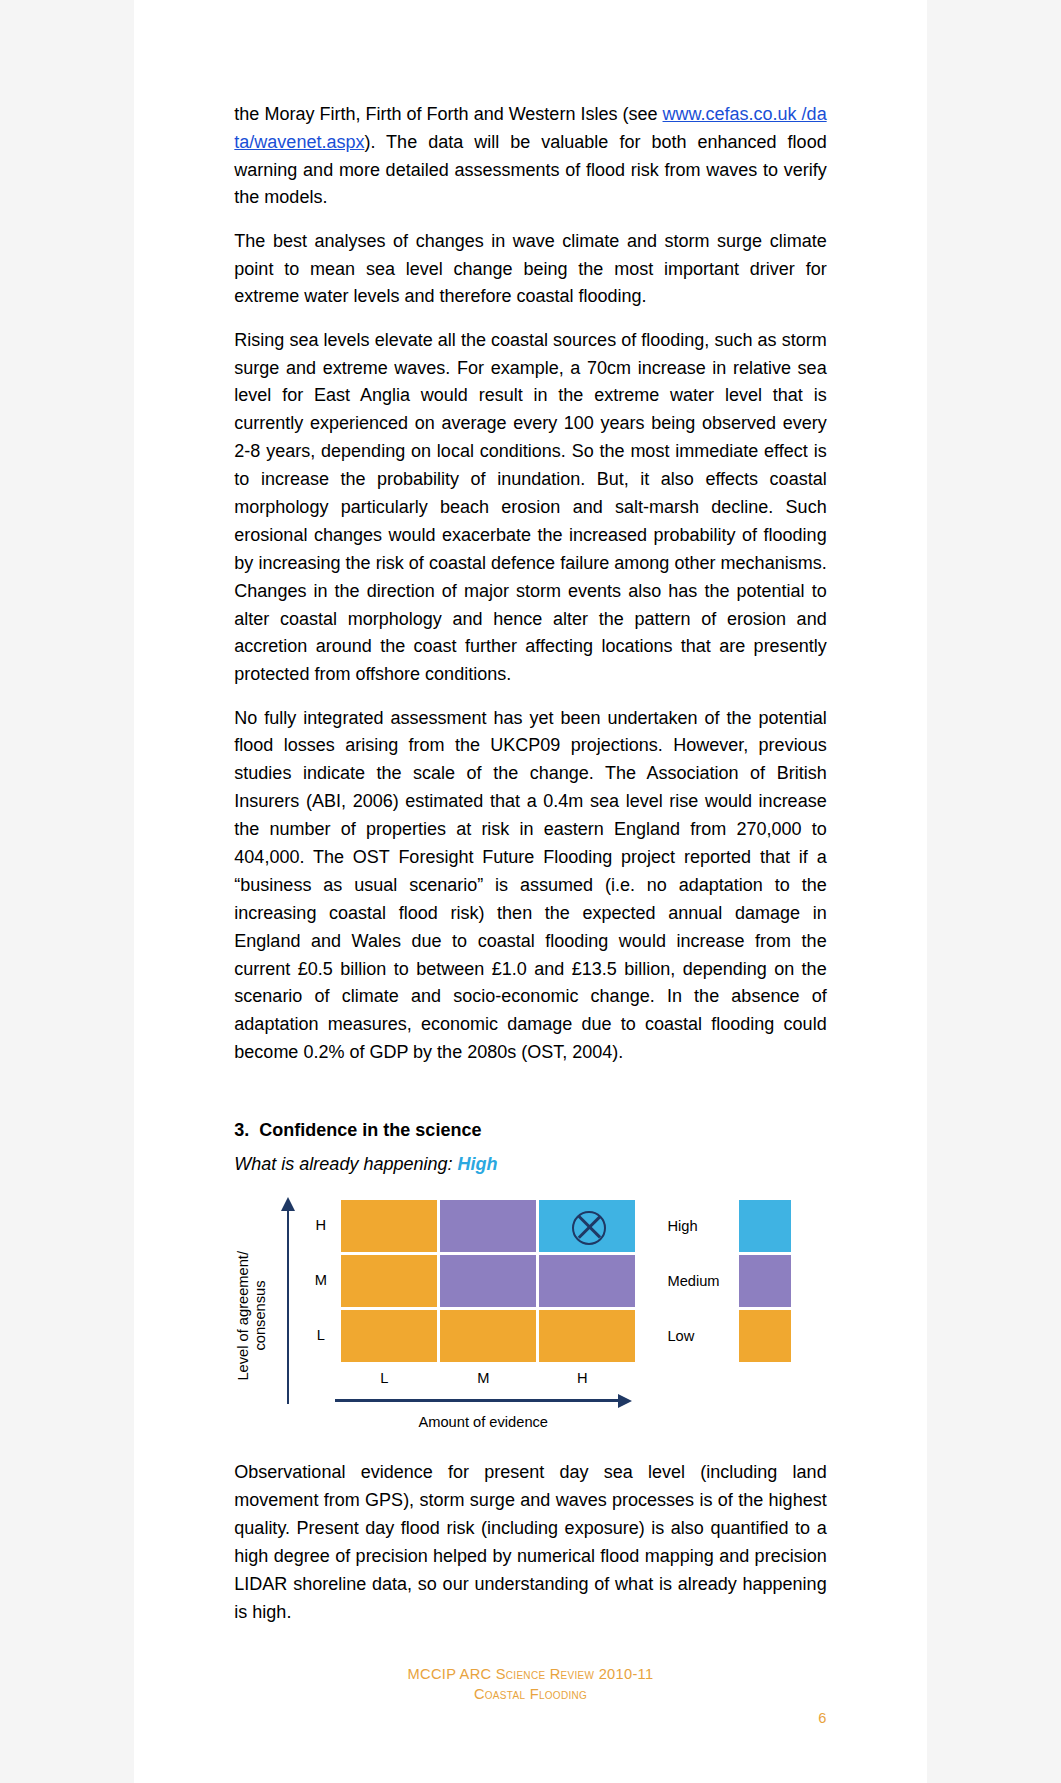the Moray Firth, Firth of Forth and Western Isles (see www.cefas.co.uk /data/wavenet.aspx). The data will be valuable for both enhanced flood warning and more detailed assessments of flood risk from waves to verify the models.
The best analyses of changes in wave climate and storm surge climate point to mean sea level change being the most important driver for extreme water levels and therefore coastal flooding.
Rising sea levels elevate all the coastal sources of flooding, such as storm surge and extreme waves. For example, a 70cm increase in relative sea level for East Anglia would result in the extreme water level that is currently experienced on average every 100 years being observed every 2-8 years, depending on local conditions. So the most immediate effect is to increase the probability of inundation. But, it also effects coastal morphology particularly beach erosion and salt-marsh decline. Such erosional changes would exacerbate the increased probability of flooding by increasing the risk of coastal defence failure among other mechanisms. Changes in the direction of major storm events also has the potential to alter coastal morphology and hence alter the pattern of erosion and accretion around the coast further affecting locations that are presently protected from offshore conditions.
No fully integrated assessment has yet been undertaken of the potential flood losses arising from the UKCP09 projections. However, previous studies indicate the scale of the change. The Association of British Insurers (ABI, 2006) estimated that a 0.4m sea level rise would increase the number of properties at risk in eastern England from 270,000 to 404,000. The OST Foresight Future Flooding project reported that if a “business as usual scenario” is assumed (i.e. no adaptation to the increasing coastal flood risk) then the expected annual damage in England and Wales due to coastal flooding would increase from the current £0.5 billion to between £1.0 and £13.5 billion, depending on the scenario of climate and socio-economic change. In the absence of adaptation measures, economic damage due to coastal flooding could become 0.2% of GDP by the 2080s (OST, 2004).
3. Confidence in the science
What is already happening: High
Level of agreement/
consensus
| H | | | |
| M | | | |
| L | | | |
LMH
Amount of evidence
High
Medium
Low
Observational evidence for present day sea level (including land movement from GPS), storm surge and waves processes is of the highest quality. Present day flood risk (including exposure) is also quantified to a high degree of precision helped by numerical flood mapping and precision LIDAR shoreline data, so our understanding of what is already happening is high.
MCCIP ARC Science Review 2010-11 Coastal Flooding
6